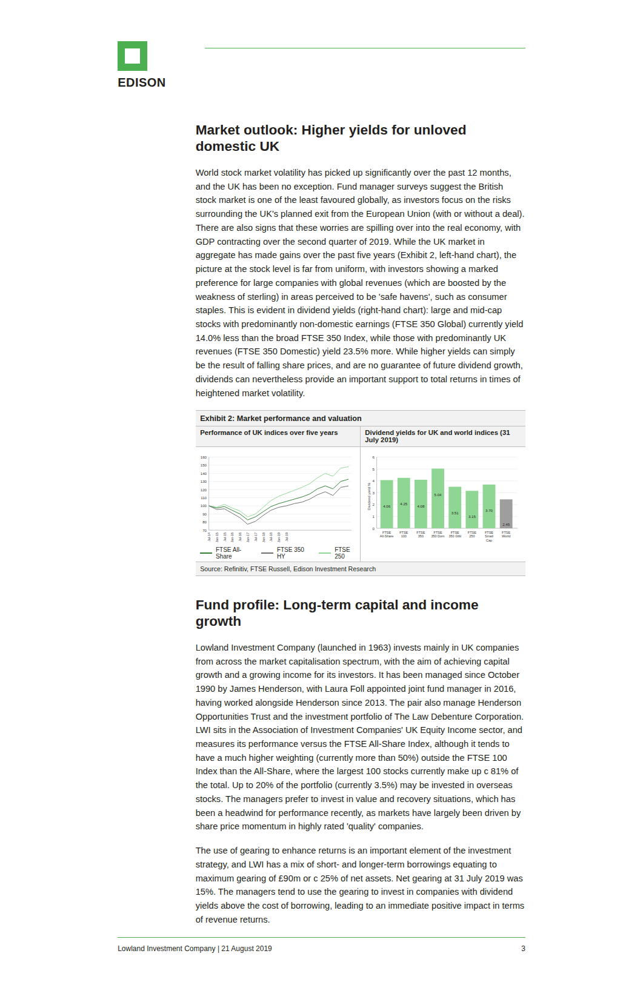EDISON
Market outlook: Higher yields for unloved domestic UK
World stock market volatility has picked up significantly over the past 12 months, and the UK has been no exception. Fund manager surveys suggest the British stock market is one of the least favoured globally, as investors focus on the risks surrounding the UK's planned exit from the European Union (with or without a deal). There are also signs that these worries are spilling over into the real economy, with GDP contracting over the second quarter of 2019. While the UK market in aggregate has made gains over the past five years (Exhibit 2, left-hand chart), the picture at the stock level is far from uniform, with investors showing a marked preference for large companies with global revenues (which are boosted by the weakness of sterling) in areas perceived to be 'safe havens', such as consumer staples. This is evident in dividend yields (right-hand chart): large and mid-cap stocks with predominantly non-domestic earnings (FTSE 350 Global) currently yield 14.0% less than the broad FTSE 350 Index, while those with predominantly UK revenues (FTSE 350 Domestic) yield 23.5% more. While higher yields can simply be the result of falling share prices, and are no guarantee of future dividend growth, dividends can nevertheless provide an important support to total returns in times of heightened market volatility.
Exhibit 2: Market performance and valuation
Performance of UK indices over five years
Dividend yields for UK and world indices (31 July 2019)
160 150 140 130 120 110 100 90 80 70 Jul-14 Jan-15 Jul-15 Jan-16 Jul-16 Jan-17 Jul-17 Jan-18 Jul-18 Jan-19 Jul-19
FTSE All-Share FTSE 350 HY FTSE 250
6 5 4 3 2 1 0 Dividend yield % 4.06 4.25 4.08 5.04 3.51 3.15 3.70 2.45 FTSE All-Share FTSE 100 FTSE 350 FTSE 350 Dom FTSE 350 Glbl FTSE 250 FTSE Small Cap FTSE World
Source: Refinitiv, FTSE Russell, Edison Investment Research
Fund profile: Long-term capital and income growth
Lowland Investment Company (launched in 1963) invests mainly in UK companies from across the market capitalisation spectrum, with the aim of achieving capital growth and a growing income for its investors. It has been managed since October 1990 by James Henderson, with Laura Foll appointed joint fund manager in 2016, having worked alongside Henderson since 2013. The pair also manage Henderson Opportunities Trust and the investment portfolio of The Law Debenture Corporation. LWI sits in the Association of Investment Companies' UK Equity Income sector, and measures its performance versus the FTSE All-Share Index, although it tends to have a much higher weighting (currently more than 50%) outside the FTSE 100 Index than the All-Share, where the largest 100 stocks currently make up c 81% of the total. Up to 20% of the portfolio (currently 3.5%) may be invested in overseas stocks. The managers prefer to invest in value and recovery situations, which has been a headwind for performance recently, as markets have largely been driven by share price momentum in highly rated 'quality' companies.
The use of gearing to enhance returns is an important element of the investment strategy, and LWI has a mix of short- and longer-term borrowings equating to maximum gearing of £90m or c 25% of net assets. Net gearing at 31 July 2019 was 15%. The managers tend to use the gearing to invest in companies with dividend yields above the cost of borrowing, leading to an immediate positive impact in terms of revenue returns.
Lowland Investment Company | 21 August 2019
3